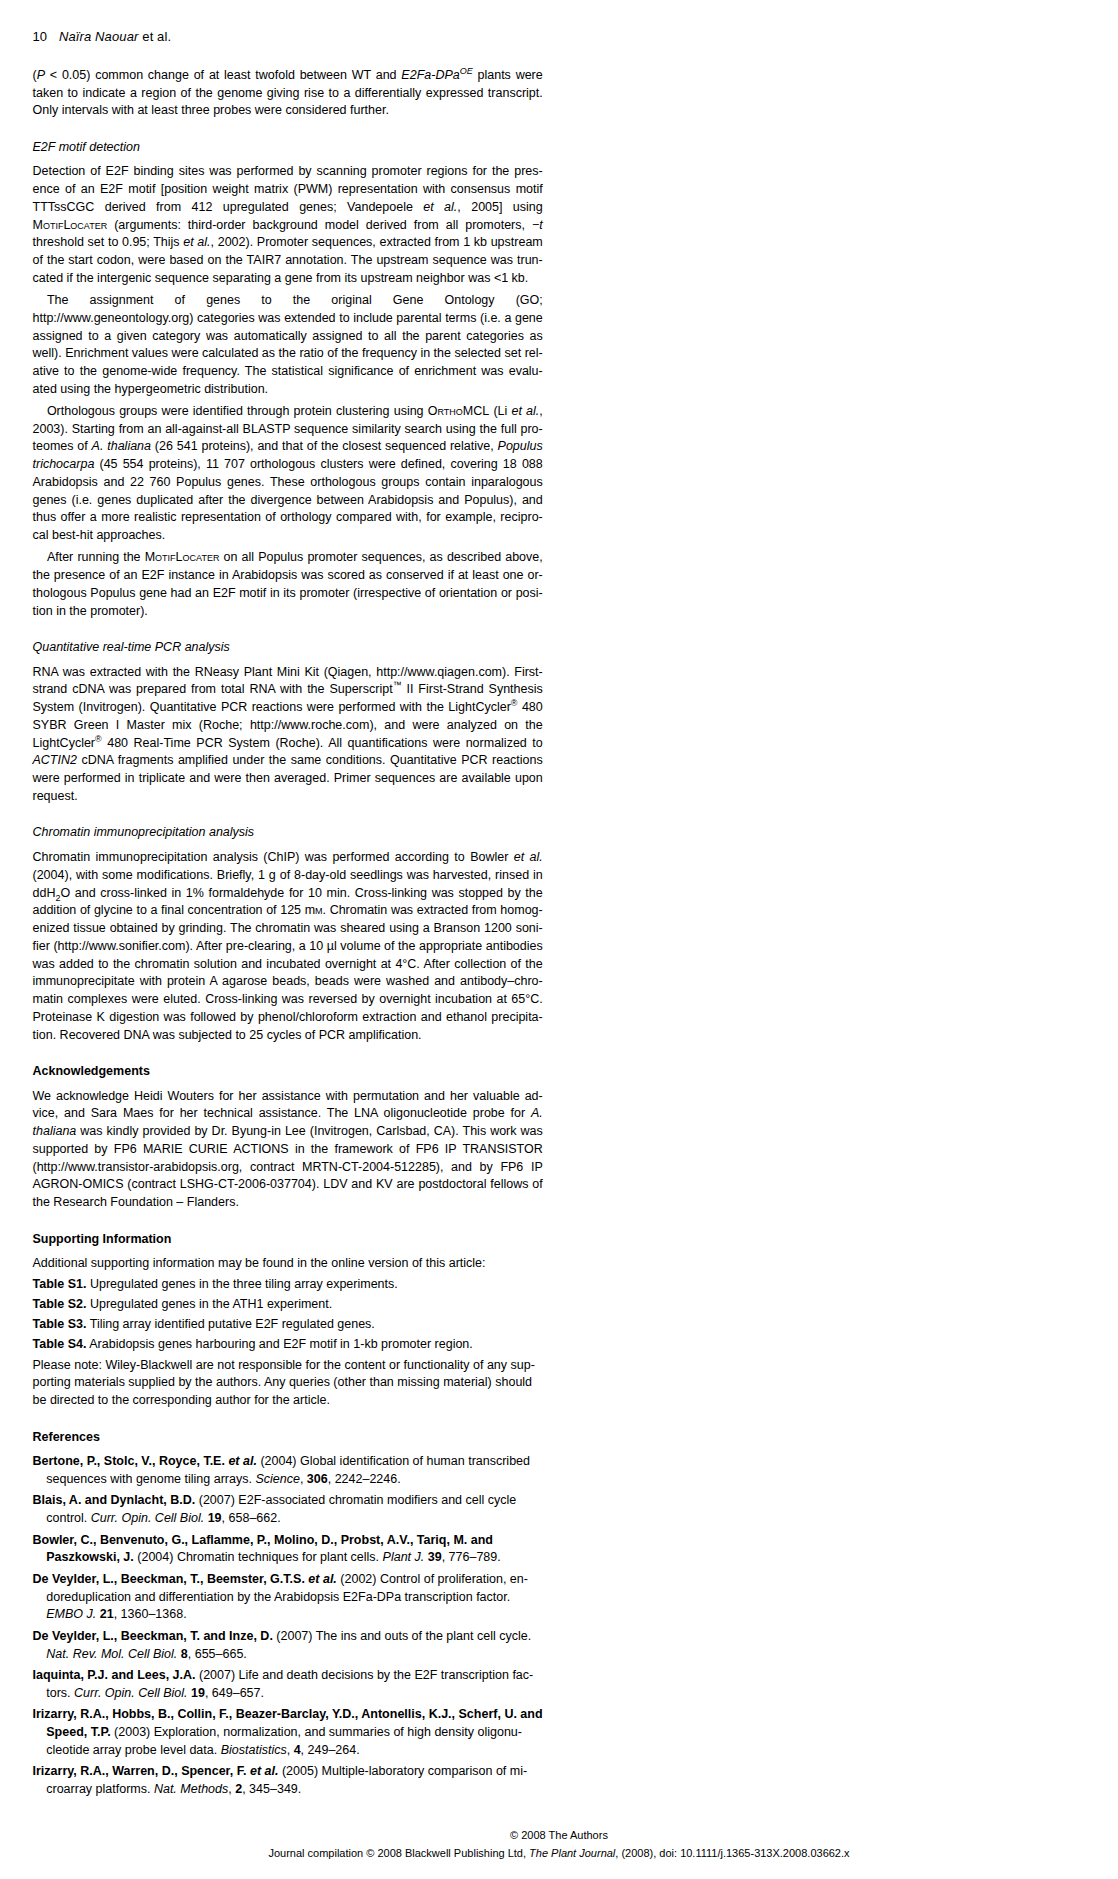10 Naïra Naouar et al.
(P < 0.05) common change of at least twofold between WT and E2Fa-DPaOE plants were taken to indicate a region of the genome giving rise to a differentially expressed transcript. Only intervals with at least three probes were considered further.
E2F motif detection
Detection of E2F binding sites was performed by scanning promoter regions for the presence of an E2F motif [position weight matrix (PWM) representation with consensus motif TTTssCGC derived from 412 upregulated genes; Vandepoele et al., 2005] using MotifLocater (arguments: third-order background model derived from all promoters, −t threshold set to 0.95; Thijs et al., 2002). Promoter sequences, extracted from 1 kb upstream of the start codon, were based on the TAIR7 annotation. The upstream sequence was truncated if the intergenic sequence separating a gene from its upstream neighbor was <1 kb.
The assignment of genes to the original Gene Ontology (GO; http://www.geneontology.org) categories was extended to include parental terms (i.e. a gene assigned to a given category was automatically assigned to all the parent categories as well). Enrichment values were calculated as the ratio of the frequency in the selected set relative to the genome-wide frequency. The statistical significance of enrichment was evaluated using the hypergeometric distribution.
Orthologous groups were identified through protein clustering using OrthoMCL (Li et al., 2003). Starting from an all-against-all BLASTP sequence similarity search using the full proteomes of A. thaliana (26 541 proteins), and that of the closest sequenced relative, Populus trichocarpa (45 554 proteins), 11 707 orthologous clusters were defined, covering 18 088 Arabidopsis and 22 760 Populus genes. These orthologous groups contain inparalogous genes (i.e. genes duplicated after the divergence between Arabidopsis and Populus), and thus offer a more realistic representation of orthology compared with, for example, reciprocal best-hit approaches.
After running the MotifLocater on all Populus promoter sequences, as described above, the presence of an E2F instance in Arabidopsis was scored as conserved if at least one orthologous Populus gene had an E2F motif in its promoter (irrespective of orientation or position in the promoter).
Quantitative real-time PCR analysis
RNA was extracted with the RNeasy Plant Mini Kit (Qiagen, http://www.qiagen.com). First-strand cDNA was prepared from total RNA with the Superscript™ II First-Strand Synthesis System (Invitrogen). Quantitative PCR reactions were performed with the LightCycler® 480 SYBR Green I Master mix (Roche; http://www.roche.com), and were analyzed on the LightCycler® 480 Real-Time PCR System (Roche). All quantifications were normalized to ACTIN2 cDNA fragments amplified under the same conditions. Quantitative PCR reactions were performed in triplicate and were then averaged. Primer sequences are available upon request.
Chromatin immunoprecipitation analysis
Chromatin immunoprecipitation analysis (ChIP) was performed according to Bowler et al. (2004), with some modifications. Briefly, 1 g of 8-day-old seedlings was harvested, rinsed in ddH2O and cross-linked in 1% formaldehyde for 10 min. Cross-linking was stopped by the addition of glycine to a final concentration of 125 mm. Chromatin was extracted from homogenized tissue obtained by grinding. The chromatin was sheared using a Branson 1200 sonifier (http://www.sonifier.com). After pre-clearing, a 10 µl volume of the appropriate antibodies was added to the chromatin solution and incubated overnight at 4°C. After collection of the immunoprecipitate with protein A agarose beads, beads were washed and antibody–chromatin complexes were eluted. Cross-linking was reversed by overnight incubation at 65°C. Proteinase K digestion was followed by phenol/chloroform extraction and ethanol precipitation. Recovered DNA was subjected to 25 cycles of PCR amplification.
Acknowledgements
We acknowledge Heidi Wouters for her assistance with permutation and her valuable advice, and Sara Maes for her technical assistance. The LNA oligonucleotide probe for A. thaliana was kindly provided by Dr. Byung-in Lee (Invitrogen, Carlsbad, CA). This work was supported by FP6 MARIE CURIE ACTIONS in the framework of FP6 IP TRANSISTOR (http://www.transistor-arabidopsis.org, contract MRTN-CT-2004-512285), and by FP6 IP AGRON-OMICS (contract LSHG-CT-2006-037704). LDV and KV are postdoctoral fellows of the Research Foundation – Flanders.
Supporting Information
Additional supporting information may be found in the online version of this article:
Table S1. Upregulated genes in the three tiling array experiments.
Table S2. Upregulated genes in the ATH1 experiment.
Table S3. Tiling array identified putative E2F regulated genes.
Table S4. Arabidopsis genes harbouring and E2F motif in 1-kb promoter region.
Please note: Wiley-Blackwell are not responsible for the content or functionality of any supporting materials supplied by the authors. Any queries (other than missing material) should be directed to the corresponding author for the article.
References
Bertone, P., Stolc, V., Royce, T.E. et al. (2004) Global identification of human transcribed sequences with genome tiling arrays. Science, 306, 2242–2246.
Blais, A. and Dynlacht, B.D. (2007) E2F-associated chromatin modifiers and cell cycle control. Curr. Opin. Cell Biol. 19, 658–662.
Bowler, C., Benvenuto, G., Laflamme, P., Molino, D., Probst, A.V., Tariq, M. and Paszkowski, J. (2004) Chromatin techniques for plant cells. Plant J. 39, 776–789.
De Veylder, L., Beeckman, T., Beemster, G.T.S. et al. (2002) Control of proliferation, endoreduplication and differentiation by the Arabidopsis E2Fa-DPa transcription factor. EMBO J. 21, 1360–1368.
De Veylder, L., Beeckman, T. and Inze, D. (2007) The ins and outs of the plant cell cycle. Nat. Rev. Mol. Cell Biol. 8, 655–665.
Iaquinta, P.J. and Lees, J.A. (2007) Life and death decisions by the E2F transcription factors. Curr. Opin. Cell Biol. 19, 649–657.
Irizarry, R.A., Hobbs, B., Collin, F., Beazer-Barclay, Y.D., Antonellis, K.J., Scherf, U. and Speed, T.P. (2003) Exploration, normalization, and summaries of high density oligonucleotide array probe level data. Biostatistics, 4, 249–264.
Irizarry, R.A., Warren, D., Spencer, F. et al. (2005) Multiple-laboratory comparison of microarray platforms. Nat. Methods, 2, 345–349.
© 2008 The Authors
Journal compilation © 2008 Blackwell Publishing Ltd, The Plant Journal, (2008), doi: 10.1111/j.1365-313X.2008.03662.x